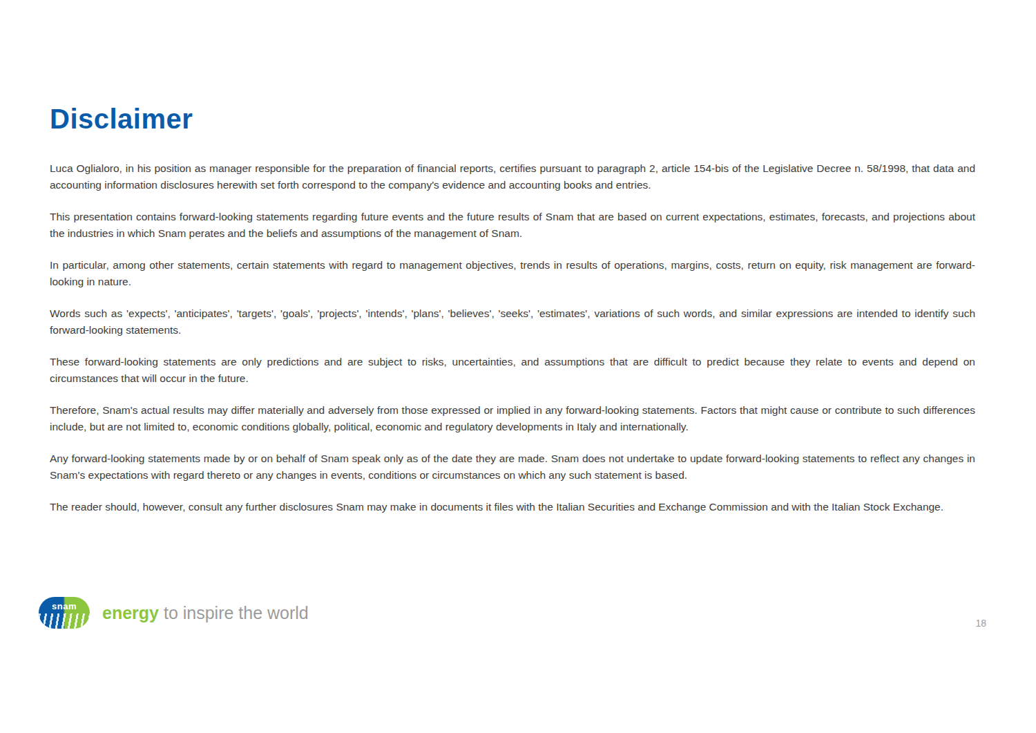Disclaimer
Luca Oglialoro, in his position as manager responsible for the preparation of financial reports, certifies pursuant to paragraph 2, article 154-bis of the Legislative Decree n. 58/1998, that data and accounting information disclosures herewith set forth correspond to the company's evidence and accounting books and entries.
This presentation contains forward-looking statements regarding future events and the future results of Snam that are based on current expectations, estimates, forecasts, and projections about the industries in which Snam perates and the beliefs and assumptions of the management of Snam.
In particular, among other statements, certain statements with regard to management objectives, trends in results of operations, margins, costs, return on equity, risk management are forward-looking in nature.
Words such as 'expects', 'anticipates', 'targets', 'goals', 'projects', 'intends', 'plans', 'believes', 'seeks', 'estimates', variations of such words, and similar expressions are intended to identify such forward-looking statements.
These forward-looking statements are only predictions and are subject to risks, uncertainties, and assumptions that are difficult to predict because they relate to events and depend on circumstances that will occur in the future.
Therefore, Snam's actual results may differ materially and adversely from those expressed or implied in any forward-looking statements. Factors that might cause or contribute to such differences include, but are not limited to, economic conditions globally, political, economic and regulatory developments in Italy and internationally.
Any forward-looking statements made by or on behalf of Snam speak only as of the date they are made. Snam does not undertake to update forward-looking statements to reflect any changes in Snam's expectations with regard thereto or any changes in events, conditions or circumstances on which any such statement is based.
The reader should, however, consult any further disclosures Snam may make in documents it files with the Italian Securities and Exchange Commission and with the Italian Stock Exchange.
snam
energy to inspire the world
18